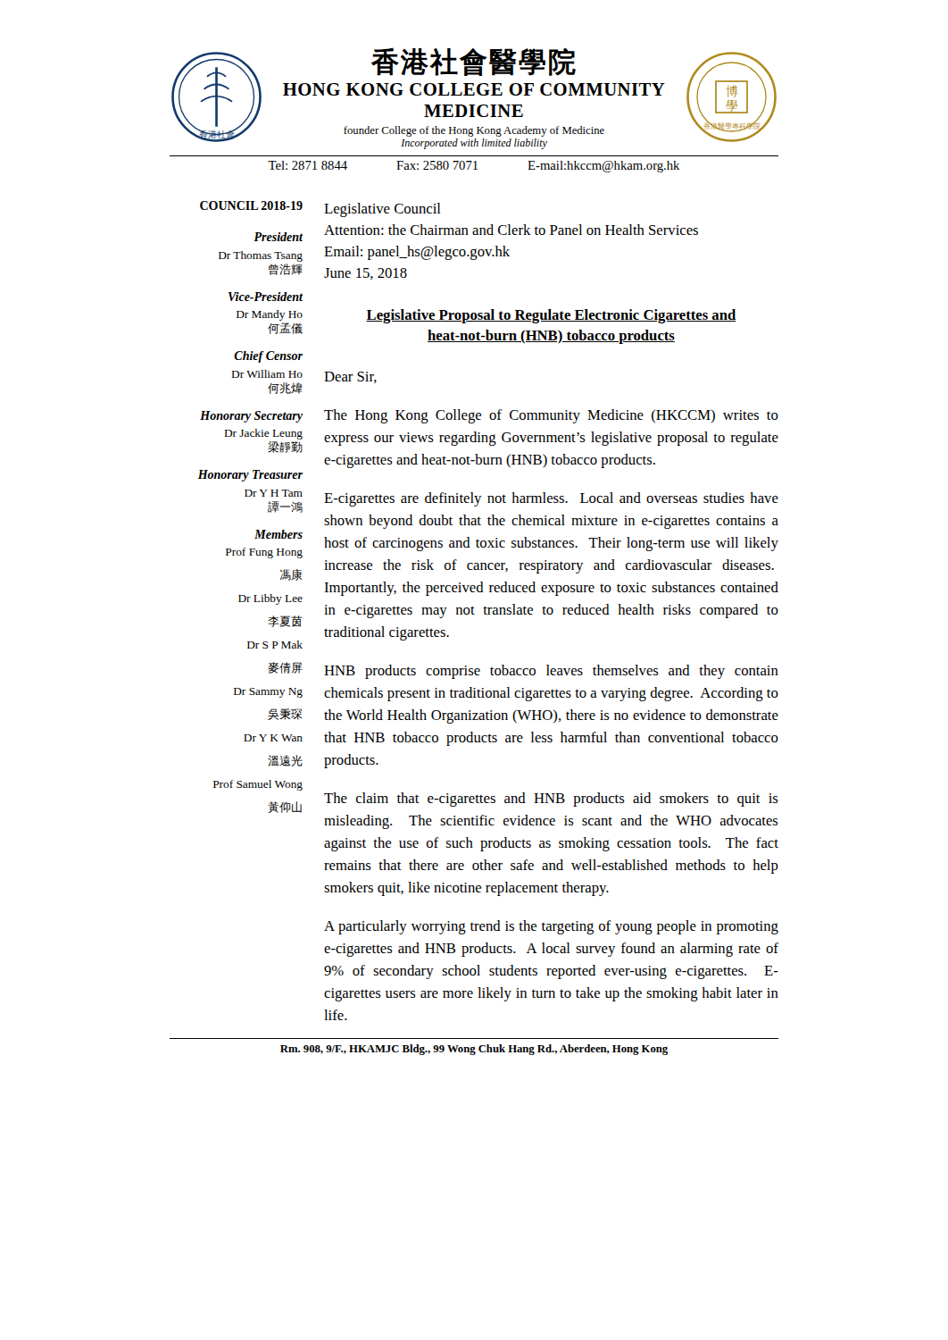香港社會醫學院
HONG KONG COLLEGE OF COMMUNITY MEDICINE
founder College of the Hong Kong Academy of Medicine
Incorporated with limited liability
Tel: 2871 8844 Fax: 2580 7071 E-mail:hkccm@hkam.org.hk
COUNCIL 2018-19
President
Dr Thomas Tsang
曾浩輝
Vice-President
Dr Mandy Ho
何孟儀
Chief Censor
Dr William Ho
何兆煒
Honorary Secretary
Dr Jackie Leung
梁靜勤
Honorary Treasurer
Dr Y H Tam
譚一鴻
Members
Prof Fung Hong
馮康
Dr Libby Lee
李夏茵
Dr S P Mak
麥倩屏
Dr Sammy Ng
吳秉琛
Dr Y K Wan
溫遠光
Prof Samuel Wong
黃仰山
Legislative Council
Attention: the Chairman and Clerk to Panel on Health Services
Email: panel_hs@legco.gov.hk
June 15, 2018
Legislative Proposal to Regulate Electronic Cigarettes and
heat-not-burn (HNB) tobacco products
Dear Sir,
The Hong Kong College of Community Medicine (HKCCM) writes to express our views regarding Government’s legislative proposal to regulate e-cigarettes and heat-not-burn (HNB) tobacco products.
E-cigarettes are definitely not harmless. Local and overseas studies have shown beyond doubt that the chemical mixture in e-cigarettes contains a host of carcinogens and toxic substances. Their long-term use will likely increase the risk of cancer, respiratory and cardiovascular diseases. Importantly, the perceived reduced exposure to toxic substances contained in e-cigarettes may not translate to reduced health risks compared to traditional cigarettes.
HNB products comprise tobacco leaves themselves and they contain chemicals present in traditional cigarettes to a varying degree. According to the World Health Organization (WHO), there is no evidence to demonstrate that HNB tobacco products are less harmful than conventional tobacco products.
The claim that e-cigarettes and HNB products aid smokers to quit is misleading. The scientific evidence is scant and the WHO advocates against the use of such products as smoking cessation tools. The fact remains that there are other safe and well-established methods to help smokers quit, like nicotine replacement therapy.
A particularly worrying trend is the targeting of young people in promoting e-cigarettes and HNB products. A local survey found an alarming rate of 9% of secondary school students reported ever-using e-cigarettes. E-cigarettes users are more likely in turn to take up the smoking habit later in life.
Rm. 908, 9/F., HKAMJC Bldg., 99 Wong Chuk Hang Rd., Aberdeen, Hong Kong